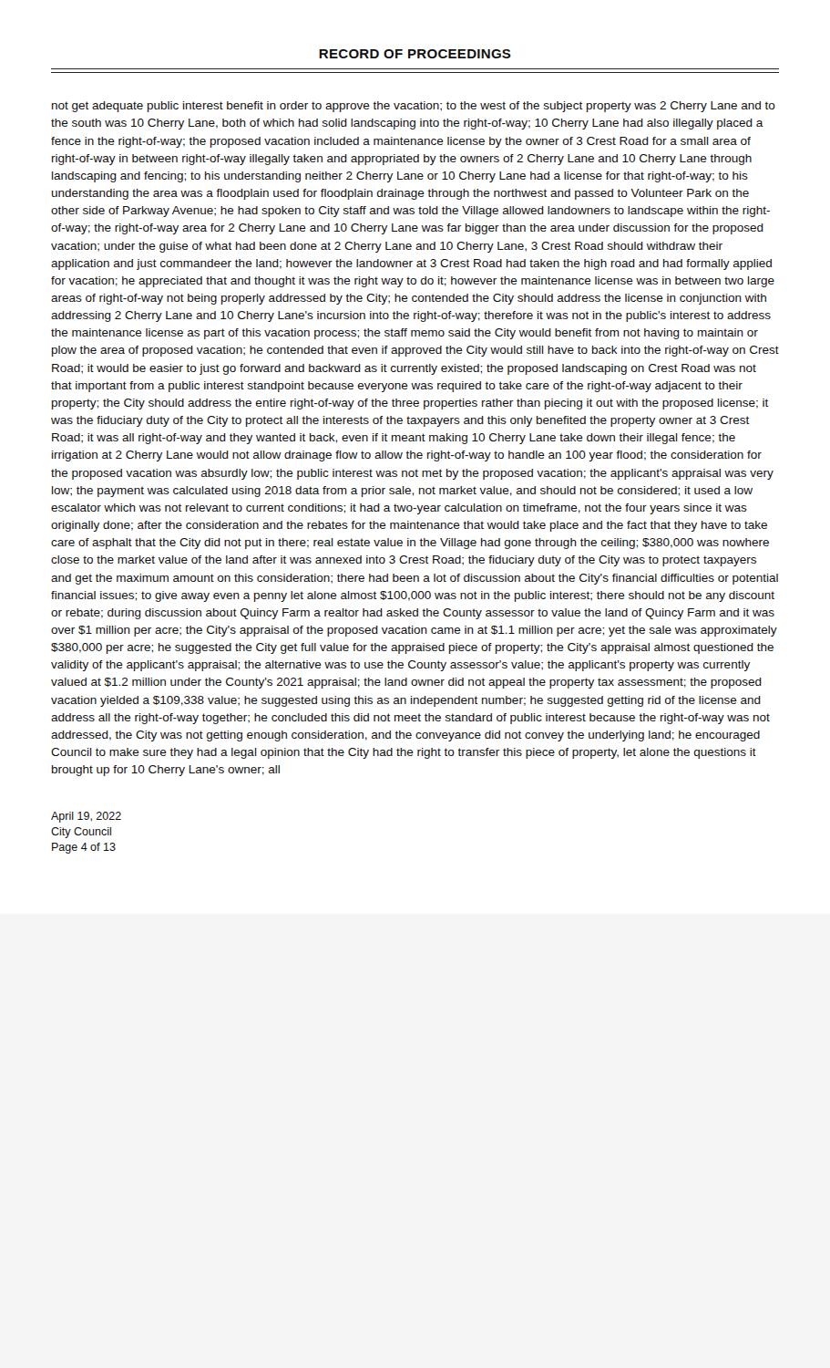Record of Proceedings
not get adequate public interest benefit in order to approve the vacation; to the west of the subject property was 2 Cherry Lane and to the south was 10 Cherry Lane, both of which had solid landscaping into the right-of-way; 10 Cherry Lane had also illegally placed a fence in the right-of-way; the proposed vacation included a maintenance license by the owner of 3 Crest Road for a small area of right-of-way in between right-of-way illegally taken and appropriated by the owners of 2 Cherry Lane and 10 Cherry Lane through landscaping and fencing; to his understanding neither 2 Cherry Lane or 10 Cherry Lane had a license for that right-of-way; to his understanding the area was a floodplain used for floodplain drainage through the northwest and passed to Volunteer Park on the other side of Parkway Avenue; he had spoken to City staff and was told the Village allowed landowners to landscape within the right-of-way; the right-of-way area for 2 Cherry Lane and 10 Cherry Lane was far bigger than the area under discussion for the proposed vacation; under the guise of what had been done at 2 Cherry Lane and 10 Cherry Lane, 3 Crest Road should withdraw their application and just commandeer the land; however the landowner at 3 Crest Road had taken the high road and had formally applied for vacation; he appreciated that and thought it was the right way to do it; however the maintenance license was in between two large areas of right-of-way not being properly addressed by the City; he contended the City should address the license in conjunction with addressing 2 Cherry Lane and 10 Cherry Lane's incursion into the right-of-way; therefore it was not in the public's interest to address the maintenance license as part of this vacation process; the staff memo said the City would benefit from not having to maintain or plow the area of proposed vacation; he contended that even if approved the City would still have to back into the right-of-way on Crest Road; it would be easier to just go forward and backward as it currently existed; the proposed landscaping on Crest Road was not that important from a public interest standpoint because everyone was required to take care of the right-of-way adjacent to their property; the City should address the entire right-of-way of the three properties rather than piecing it out with the proposed license; it was the fiduciary duty of the City to protect all the interests of the taxpayers and this only benefited the property owner at 3 Crest Road; it was all right-of-way and they wanted it back, even if it meant making 10 Cherry Lane take down their illegal fence; the irrigation at 2 Cherry Lane would not allow drainage flow to allow the right-of-way to handle an 100 year flood; the consideration for the proposed vacation was absurdly low; the public interest was not met by the proposed vacation; the applicant's appraisal was very low; the payment was calculated using 2018 data from a prior sale, not market value, and should not be considered; it used a low escalator which was not relevant to current conditions; it had a two-year calculation on timeframe, not the four years since it was originally done; after the consideration and the rebates for the maintenance that would take place and the fact that they have to take care of asphalt that the City did not put in there; real estate value in the Village had gone through the ceiling; $380,000 was nowhere close to the market value of the land after it was annexed into 3 Crest Road; the fiduciary duty of the City was to protect taxpayers and get the maximum amount on this consideration; there had been a lot of discussion about the City's financial difficulties or potential financial issues; to give away even a penny let alone almost $100,000 was not in the public interest; there should not be any discount or rebate; during discussion about Quincy Farm a realtor had asked the County assessor to value the land of Quincy Farm and it was over $1 million per acre; the City's appraisal of the proposed vacation came in at $1.1 million per acre; yet the sale was approximately $380,000 per acre; he suggested the City get full value for the appraised piece of property; the City's appraisal almost questioned the validity of the applicant's appraisal; the alternative was to use the County assessor's value; the applicant's property was currently valued at $1.2 million under the County's 2021 appraisal; the land owner did not appeal the property tax assessment; the proposed vacation yielded a $109,338 value; he suggested using this as an independent number; he suggested getting rid of the license and address all the right-of-way together; he concluded this did not meet the standard of public interest because the right-of-way was not addressed, the City was not getting enough consideration, and the conveyance did not convey the underlying land; he encouraged Council to make sure they had a legal opinion that the City had the right to transfer this piece of property, let alone the questions it brought up for 10 Cherry Lane's owner; all
April 19, 2022
City Council
Page 4 of 13